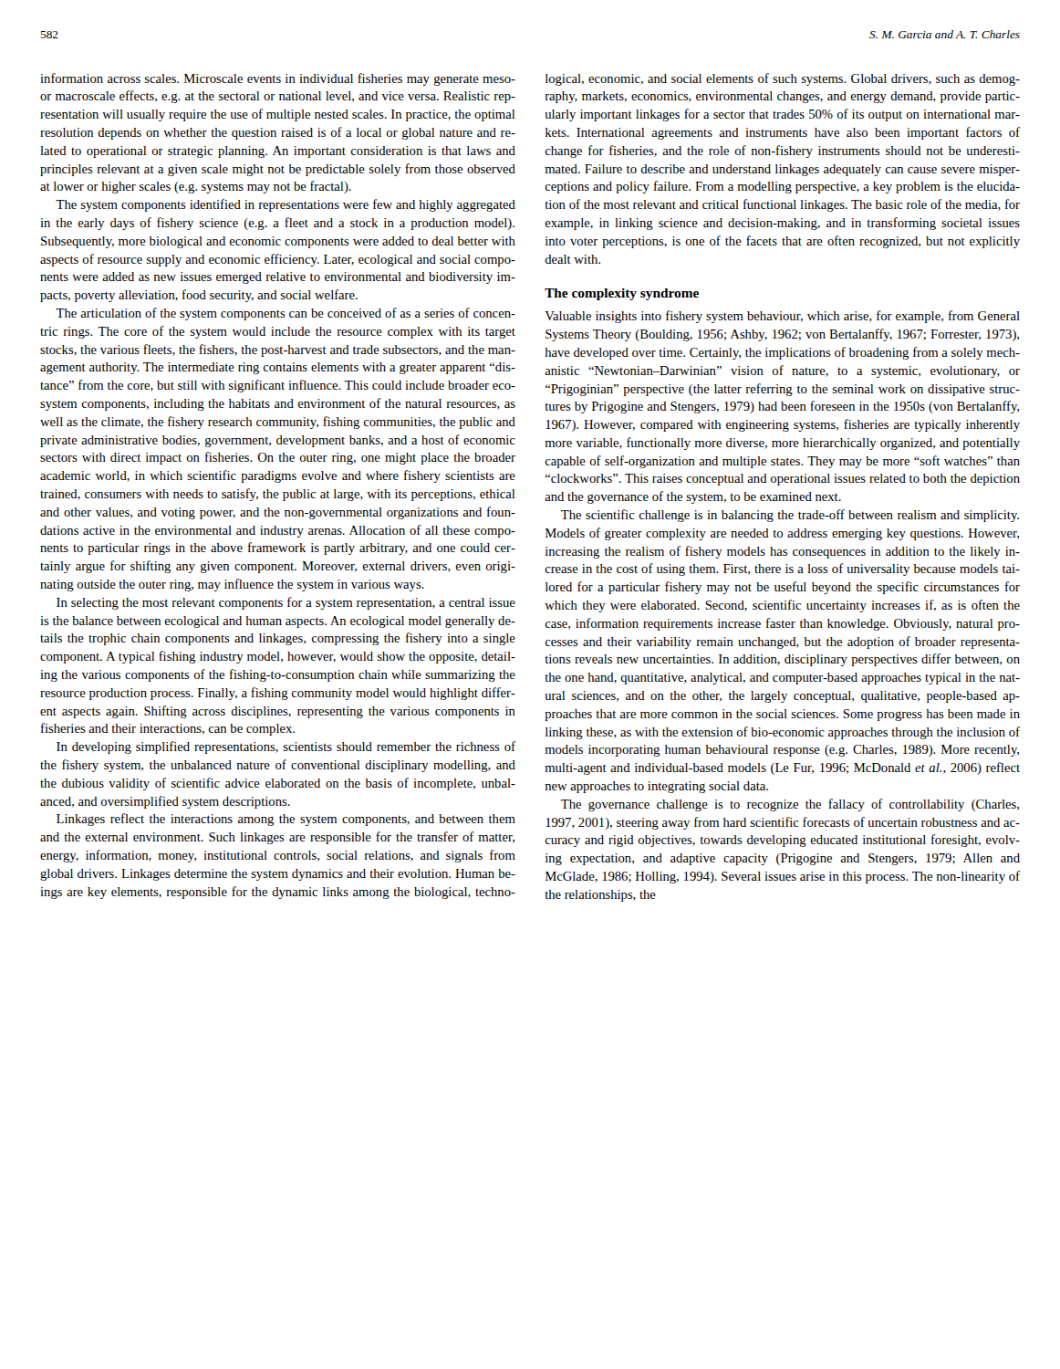582 S. M. Garcia and A. T. Charles
information across scales. Microscale events in individual fisheries may generate meso- or macroscale effects, e.g. at the sectoral or national level, and vice versa. Realistic representation will usually require the use of multiple nested scales. In practice, the optimal resolution depends on whether the question raised is of a local or global nature and related to operational or strategic planning. An important consideration is that laws and principles relevant at a given scale might not be predictable solely from those observed at lower or higher scales (e.g. systems may not be fractal).
The system components identified in representations were few and highly aggregated in the early days of fishery science (e.g. a fleet and a stock in a production model). Subsequently, more biological and economic components were added to deal better with aspects of resource supply and economic efficiency. Later, ecological and social components were added as new issues emerged relative to environmental and biodiversity impacts, poverty alleviation, food security, and social welfare.
The articulation of the system components can be conceived of as a series of concentric rings. The core of the system would include the resource complex with its target stocks, the various fleets, the fishers, the post-harvest and trade subsectors, and the management authority. The intermediate ring contains elements with a greater apparent “distance” from the core, but still with significant influence. This could include broader ecosystem components, including the habitats and environment of the natural resources, as well as the climate, the fishery research community, fishing communities, the public and private administrative bodies, government, development banks, and a host of economic sectors with direct impact on fisheries. On the outer ring, one might place the broader academic world, in which scientific paradigms evolve and where fishery scientists are trained, consumers with needs to satisfy, the public at large, with its perceptions, ethical and other values, and voting power, and the non-governmental organizations and foundations active in the environmental and industry arenas. Allocation of all these components to particular rings in the above framework is partly arbitrary, and one could certainly argue for shifting any given component. Moreover, external drivers, even originating outside the outer ring, may influence the system in various ways.
In selecting the most relevant components for a system representation, a central issue is the balance between ecological and human aspects. An ecological model generally details the trophic chain components and linkages, compressing the fishery into a single component. A typical fishing industry model, however, would show the opposite, detailing the various components of the fishing-to-consumption chain while summarizing the resource production process. Finally, a fishing community model would highlight different aspects again. Shifting across disciplines, representing the various components in fisheries and their interactions, can be complex.
In developing simplified representations, scientists should remember the richness of the fishery system, the unbalanced nature of conventional disciplinary modelling, and the dubious validity of scientific advice elaborated on the basis of incomplete, unbalanced, and oversimplified system descriptions.
Linkages reflect the interactions among the system components, and between them and the external environment. Such linkages are responsible for the transfer of matter, energy, information, money, institutional controls, social relations, and signals from global drivers. Linkages determine the system dynamics and their evolution. Human beings are key elements, responsible for the dynamic links among the biological, technological, economic, and social elements of such systems. Global drivers, such as demography, markets, economics, environmental changes, and energy demand, provide particularly important linkages for a sector that trades 50% of its output on international markets. International agreements and instruments have also been important factors of change for fisheries, and the role of non-fishery instruments should not be underestimated. Failure to describe and understand linkages adequately can cause severe misperceptions and policy failure. From a modelling perspective, a key problem is the elucidation of the most relevant and critical functional linkages. The basic role of the media, for example, in linking science and decision-making, and in transforming societal issues into voter perceptions, is one of the facets that are often recognized, but not explicitly dealt with.
The complexity syndrome
Valuable insights into fishery system behaviour, which arise, for example, from General Systems Theory (Boulding, 1956; Ashby, 1962; von Bertalanffy, 1967; Forrester, 1973), have developed over time. Certainly, the implications of broadening from a solely mechanistic “Newtonian–Darwinian” vision of nature, to a systemic, evolutionary, or “Prigoginian” perspective (the latter referring to the seminal work on dissipative structures by Prigogine and Stengers, 1979) had been foreseen in the 1950s (von Bertalanffy, 1967). However, compared with engineering systems, fisheries are typically inherently more variable, functionally more diverse, more hierarchically organized, and potentially capable of self-organization and multiple states. They may be more “soft watches” than “clockworks”. This raises conceptual and operational issues related to both the depiction and the governance of the system, to be examined next.
The scientific challenge is in balancing the trade-off between realism and simplicity. Models of greater complexity are needed to address emerging key questions. However, increasing the realism of fishery models has consequences in addition to the likely increase in the cost of using them. First, there is a loss of universality because models tailored for a particular fishery may not be useful beyond the specific circumstances for which they were elaborated. Second, scientific uncertainty increases if, as is often the case, information requirements increase faster than knowledge. Obviously, natural processes and their variability remain unchanged, but the adoption of broader representations reveals new uncertainties. In addition, disciplinary perspectives differ between, on the one hand, quantitative, analytical, and computer-based approaches typical in the natural sciences, and on the other, the largely conceptual, qualitative, people-based approaches that are more common in the social sciences. Some progress has been made in linking these, as with the extension of bio-economic approaches through the inclusion of models incorporating human behavioural response (e.g. Charles, 1989). More recently, multi-agent and individual-based models (Le Fur, 1996; McDonald et al., 2006) reflect new approaches to integrating social data.
The governance challenge is to recognize the fallacy of controllability (Charles, 1997, 2001), steering away from hard scientific forecasts of uncertain robustness and accuracy and rigid objectives, towards developing educated institutional foresight, evolving expectation, and adaptive capacity (Prigogine and Stengers, 1979; Allen and McGlade, 1986; Holling, 1994). Several issues arise in this process. The non-linearity of the relationships, the